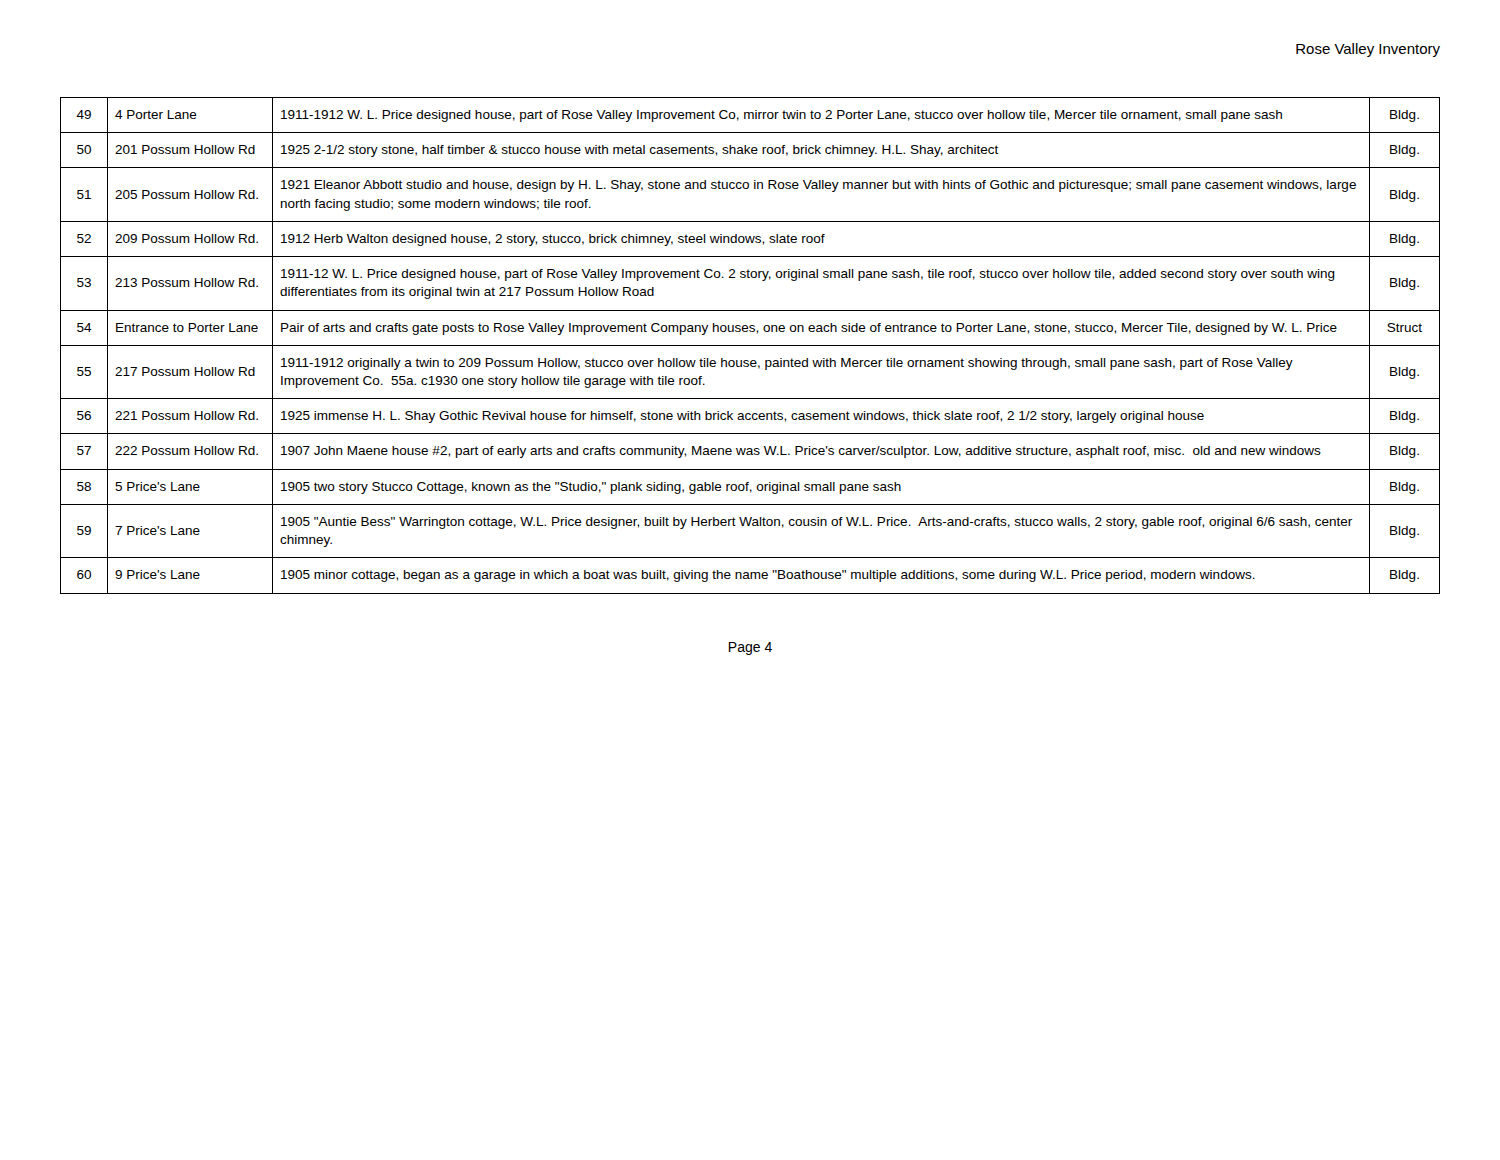Rose Valley Inventory
| 49 | 4 Porter Lane | 1911-1912 W. L. Price designed house, part of Rose Valley Improvement Co, mirror twin to 2 Porter Lane, stucco over hollow tile, Mercer tile ornament, small pane sash | Bldg. |
| 50 | 201 Possum Hollow Rd | 1925 2-1/2 story stone, half timber & stucco house with metal casements, shake roof, brick chimney. H.L. Shay, architect | Bldg. |
| 51 | 205 Possum Hollow Rd. | 1921 Eleanor Abbott studio and house, design by H. L. Shay, stone and stucco in Rose Valley manner but with hints of Gothic and picturesque; small pane casement windows, large north facing studio; some modern windows; tile roof. | Bldg. |
| 52 | 209 Possum Hollow Rd. | 1912 Herb Walton designed house, 2 story, stucco, brick chimney, steel windows, slate roof | Bldg. |
| 53 | 213 Possum Hollow Rd. | 1911-12 W. L. Price designed house, part of Rose Valley Improvement Co. 2 story, original small pane sash, tile roof, stucco over hollow tile, added second story over south wing differentiates from its original twin at 217 Possum Hollow Road | Bldg. |
| 54 | Entrance to Porter Lane | Pair of arts and crafts gate posts to Rose Valley Improvement Company houses, one on each side of entrance to Porter Lane, stone, stucco, Mercer Tile, designed by W. L. Price | Struct |
| 55 | 217 Possum Hollow Rd | 1911-1912 originally a twin to 209 Possum Hollow, stucco over hollow tile house, painted with Mercer tile ornament showing through, small pane sash, part of Rose Valley Improvement Co. 55a. c1930 one story hollow tile garage with tile roof. | Bldg. |
| 56 | 221 Possum Hollow Rd. | 1925 immense H. L. Shay Gothic Revival house for himself, stone with brick accents, casement windows, thick slate roof, 2 1/2 story, largely original house | Bldg. |
| 57 | 222 Possum Hollow Rd. | 1907 John Maene house #2, part of early arts and crafts community, Maene was W.L. Price's carver/sculptor. Low, additive structure, asphalt roof, misc. old and new windows | Bldg. |
| 58 | 5 Price's Lane | 1905 two story Stucco Cottage, known as the "Studio," plank siding, gable roof, original small pane sash | Bldg. |
| 59 | 7 Price's Lane | 1905 "Auntie Bess" Warrington cottage, W.L. Price designer, built by Herbert Walton, cousin of W.L. Price. Arts-and-crafts, stucco walls, 2 story, gable roof, original 6/6 sash, center chimney. | Bldg. |
| 60 | 9 Price's Lane | 1905 minor cottage, began as a garage in which a boat was built, giving the name "Boathouse" multiple additions, some during W.L. Price period, modern windows. | Bldg. |
Page 4